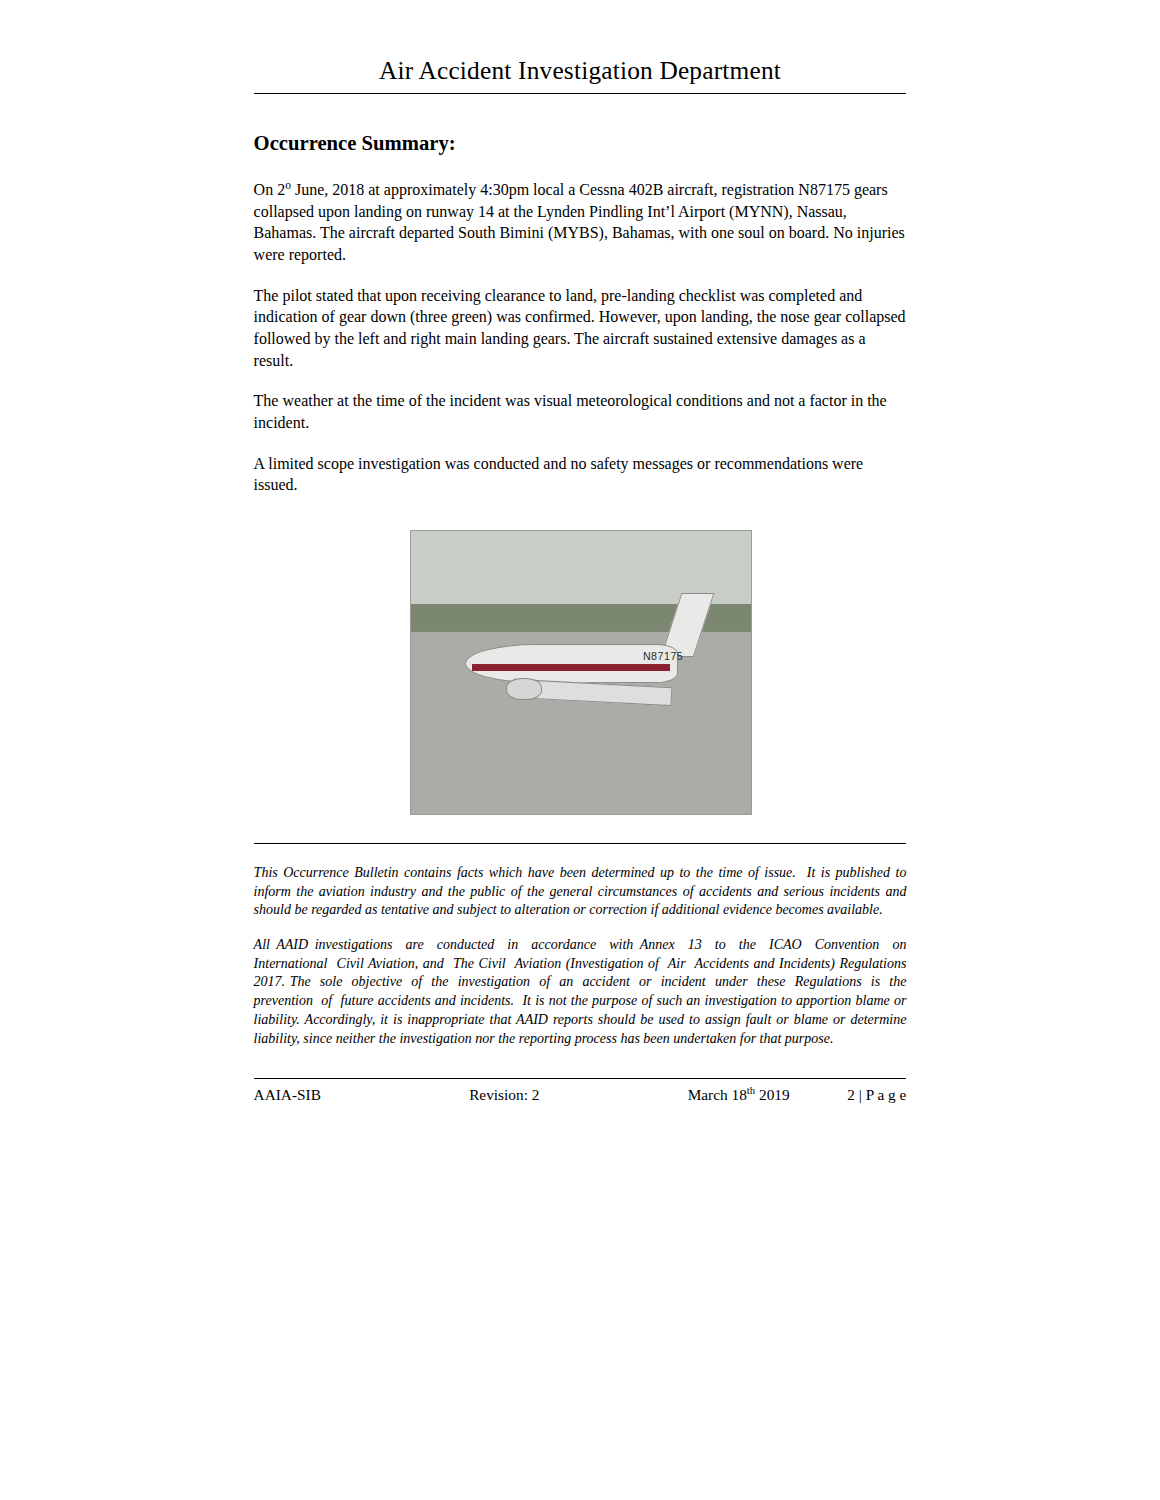Air Accident Investigation Department
Occurrence Summary:
On 2o June, 2018 at approximately 4:30pm local a Cessna 402B aircraft, registration N87175 gears collapsed upon landing on runway 14 at the Lynden Pindling Int’l Airport (MYNN), Nassau, Bahamas. The aircraft departed South Bimini (MYBS), Bahamas, with one soul on board. No injuries were reported.
The pilot stated that upon receiving clearance to land, pre-landing checklist was completed and indication of gear down (three green) was confirmed. However, upon landing, the nose gear collapsed followed by the left and right main landing gears. The aircraft sustained extensive damages as a result.
The weather at the time of the incident was visual meteorological conditions and not a factor in the incident.
A limited scope investigation was conducted and no safety messages or recommendations were issued.
N87175
This Occurrence Bulletin contains facts which have been determined up to the time of issue. It is published to inform the aviation industry and the public of the general circumstances of accidents and serious incidents and should be regarded as tentative and subject to alteration or correction if additional evidence becomes available.
All AAID investigations are conducted in accordance with Annex 13 to the ICAO Convention on International Civil Aviation, and The Civil Aviation (Investigation of Air Accidents and Incidents) Regulations 2017. The sole objective of the investigation of an accident or incident under these Regulations is the prevention of future accidents and incidents. It is not the purpose of such an investigation to apportion blame or liability. Accordingly, it is inappropriate that AAID reports should be used to assign fault or blame or determine liability, since neither the investigation nor the reporting process has been undertaken for that purpose.
AAIA-SIB
Revision: 2
March 18th 2019
2 | P a g e